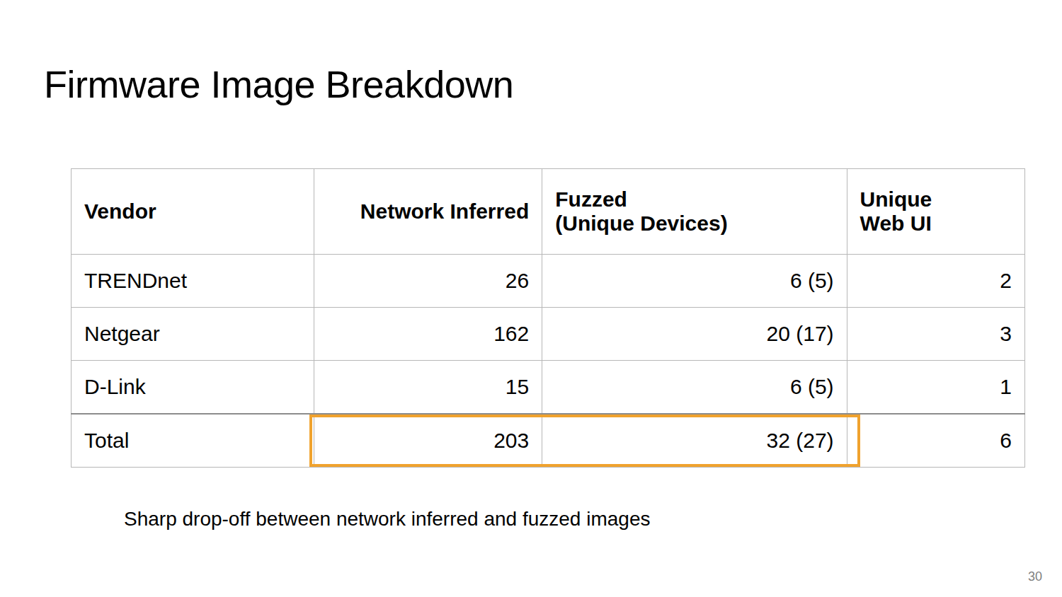Firmware Image Breakdown
| Vendor | Network Inferred | Fuzzed (Unique Devices) | Unique Web UI |
| --- | --- | --- | --- |
| TRENDnet | 26 | 6 (5) | 2 |
| Netgear | 162 | 20 (17) | 3 |
| D-Link | 15 | 6 (5) | 1 |
| Total | 203 | 32 (27) | 6 |
Sharp drop-off between network inferred and fuzzed images
30